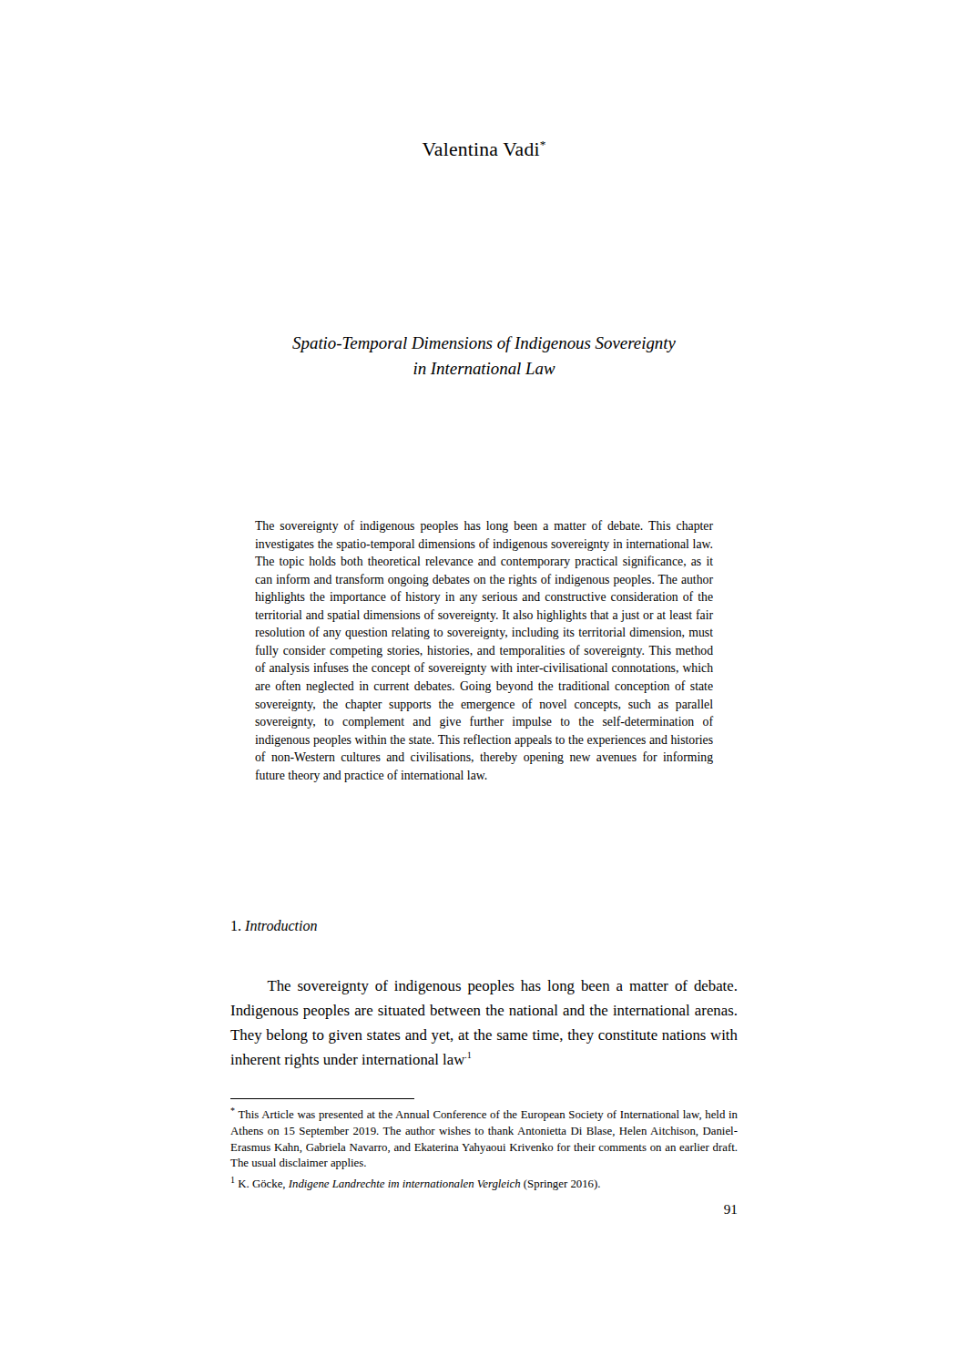Valentina Vadi*
Spatio-Temporal Dimensions of Indigenous Sovereignty
in International Law
The sovereignty of indigenous peoples has long been a matter of debate. This chapter investigates the spatio-temporal dimensions of indigenous sovereignty in international law. The topic holds both theoretical relevance and contemporary practical significance, as it can inform and transform ongoing debates on the rights of indigenous peoples. The author highlights the importance of history in any serious and constructive consideration of the territorial and spatial dimensions of sovereignty. It also highlights that a just or at least fair resolution of any question relating to sovereignty, including its territorial dimension, must fully consider competing stories, histories, and temporalities of sovereignty. This method of analysis infuses the concept of sovereignty with inter-civilisational connotations, which are often neglected in current debates. Going beyond the traditional conception of state sovereignty, the chapter supports the emergence of novel concepts, such as parallel sovereignty, to complement and give further impulse to the self-determination of indigenous peoples within the state. This reflection appeals to the experiences and histories of non-Western cultures and civilisations, thereby opening new avenues for informing future theory and practice of international law.
1. Introduction
The sovereignty of indigenous peoples has long been a matter of debate. Indigenous peoples are situated between the national and the international arenas. They belong to given states and yet, at the same time, they constitute nations with inherent rights under international law.1
* This Article was presented at the Annual Conference of the European Society of International law, held in Athens on 15 September 2019. The author wishes to thank Antonietta Di Blase, Helen Aitchison, Daniel-Erasmus Kahn, Gabriela Navarro, and Ekaterina Yahyaoui Krivenko for their comments on an earlier draft. The usual disclaimer applies.
1 K. Göcke, Indigene Landrechte im internationalen Vergleich (Springer 2016).
91